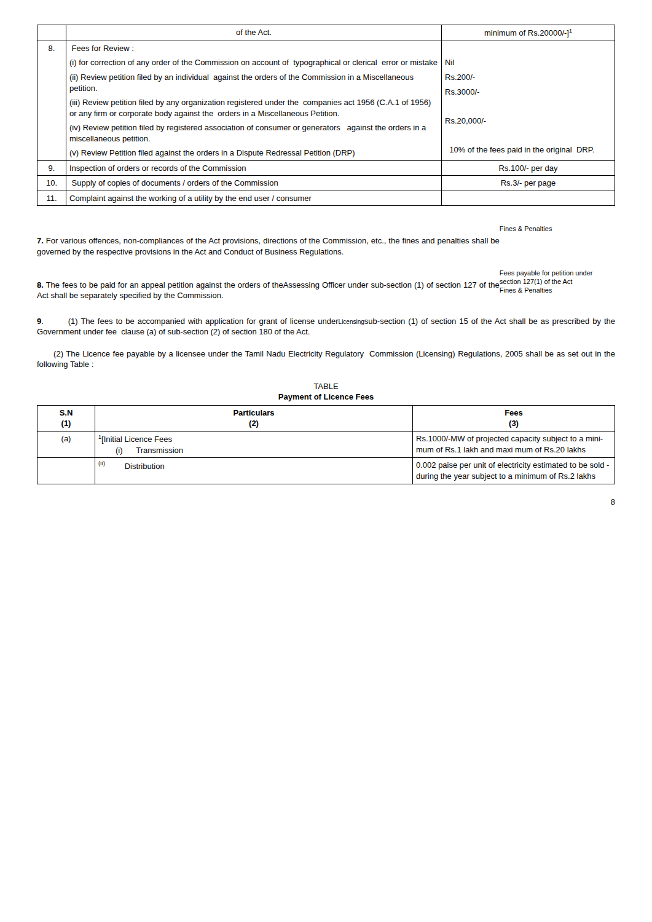| | of the Act. | minimum of Rs.20000/-] 1 |
| 8. | Fees for Review : (i) for correction of any order of the Commission on account of typographical or clerical error or mistake (ii) Review petition filed by an individual against the orders of the Commission in a Miscellaneous petition. (iii) Review petition filed by any organization registered under the companies act 1956 (C.A.1 of 1956) or any firm or corporate body against the orders in a Miscellaneous Petition. (iv) Review petition filed by registered association of consumer or generators against the orders in a miscellaneous petition. (v) Review Petition filed against the orders in a Dispute Redressal Petition (DRP) | Nil Rs.200/- Rs.3000/- Rs.20,000/- 10% of the fees paid in the original DRP. |
| 9. | Inspection of orders or records of the Commission | Rs.100/- per day |
| 10. | Supply of copies of documents / orders of the Commission | Rs.3/- per page |
| 11. | Complaint against the working of a utility by the end user / consumer | |
| 7. For various offences, non-compliances of the Act provisions, directions of the Commission, etc., the fines and penalties shall be governed by the respective provisions in the Act and Conduct of Business Regulations. | Fines & Penalties |
| 8. The fees to be paid for an appeal petition against the orders of theAssessing Officer under sub-section (1) of section 127 of the Act shall be separately specified by the Commission. | Fees payable for petition under section 127(1) of the Act Fines & Penalties |
9. (1) The fees to be accompanied with application for grant of license underLicensingsub-section (1) of section 15 of the Act shall be as prescribed by the Government under fee clause (a) of sub-section (2) of section 180 of the Act.
(2) The Licence fee payable by a licensee under the Tamil Nadu Electricity Regulatory Commission (Licensing) Regulations, 2005 shall be as set out in the following Table :
TABLE
Payment of Licence Fees
| S.N (1) | Particulars (2) | Fees (3) |
| --- | --- | --- |
| (a) | 1 [Initial Licence Fees (i) Transmission | Rs.1000/-MW of projected capacity subject to a mini-mum of Rs.1 lakh and maxi mum of Rs.20 lakhs |
| | (II) Distribution | 0.002 paise per unit of electricity estimated to be sold - during the year subject to a minimum of Rs.2 lakhs |
8